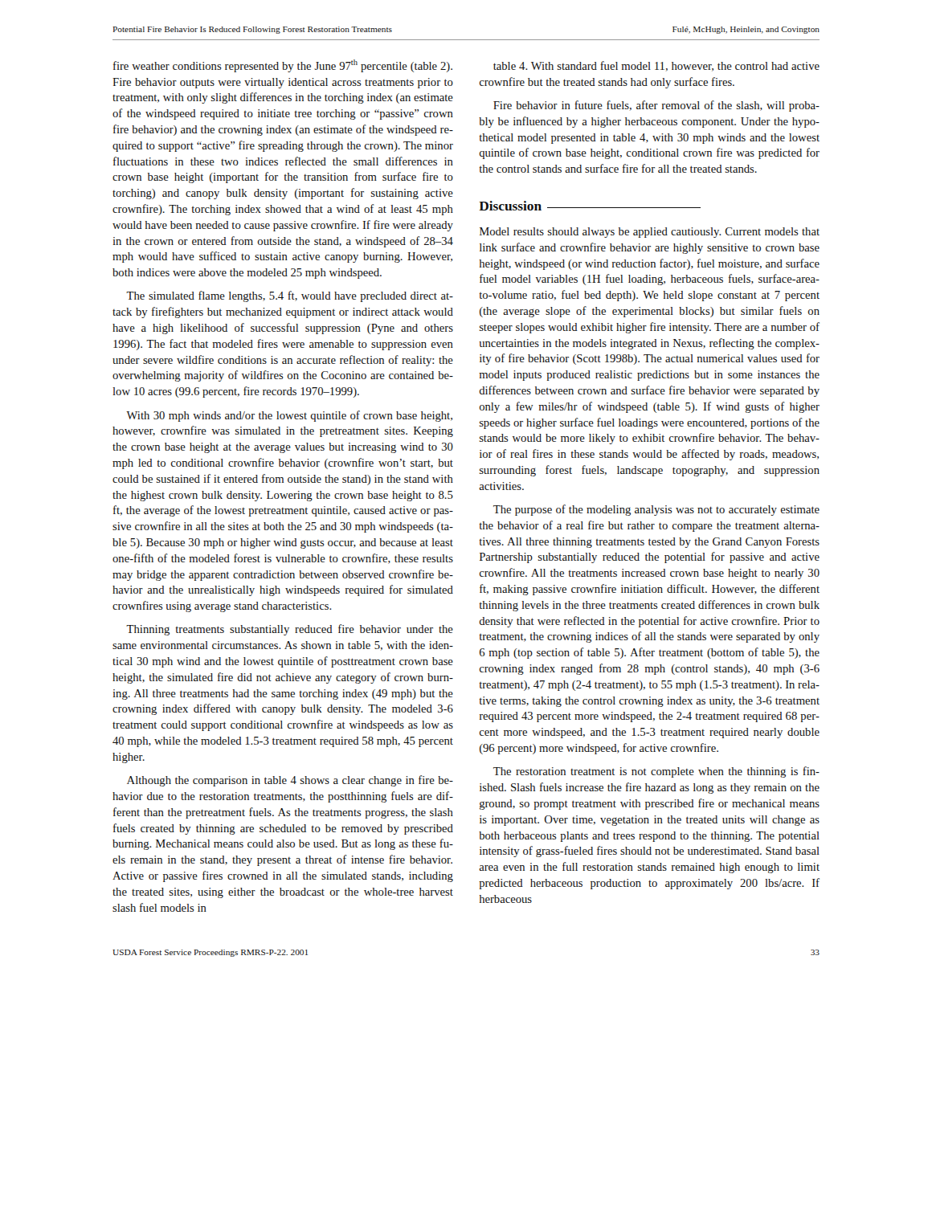Potential Fire Behavior Is Reduced Following Forest Restoration Treatments Fulé, McHugh, Heinlein, and Covington
fire weather conditions represented by the June 97th percentile (table 2). Fire behavior outputs were virtually identical across treatments prior to treatment, with only slight differences in the torching index (an estimate of the windspeed required to initiate tree torching or “passive” crown fire behavior) and the crowning index (an estimate of the windspeed required to support “active” fire spreading through the crown). The minor fluctuations in these two indices reflected the small differences in crown base height (important for the transition from surface fire to torching) and canopy bulk density (important for sustaining active crownfire). The torching index showed that a wind of at least 45 mph would have been needed to cause passive crownfire. If fire were already in the crown or entered from outside the stand, a windspeed of 28–34 mph would have sufficed to sustain active canopy burning. However, both indices were above the modeled 25 mph windspeed.
The simulated flame lengths, 5.4 ft, would have precluded direct attack by firefighters but mechanized equipment or indirect attack would have a high likelihood of successful suppression (Pyne and others 1996). The fact that modeled fires were amenable to suppression even under severe wildfire conditions is an accurate reflection of reality: the overwhelming majority of wildfires on the Coconino are contained below 10 acres (99.6 percent, fire records 1970–1999).
With 30 mph winds and/or the lowest quintile of crown base height, however, crownfire was simulated in the pretreatment sites. Keeping the crown base height at the average values but increasing wind to 30 mph led to conditional crownfire behavior (crownfire won’t start, but could be sustained if it entered from outside the stand) in the stand with the highest crown bulk density. Lowering the crown base height to 8.5 ft, the average of the lowest pretreatment quintile, caused active or passive crownfire in all the sites at both the 25 and 30 mph windspeeds (table 5). Because 30 mph or higher wind gusts occur, and because at least one-fifth of the modeled forest is vulnerable to crownfire, these results may bridge the apparent contradiction between observed crownfire behavior and the unrealistically high windspeeds required for simulated crownfires using average stand characteristics.
Thinning treatments substantially reduced fire behavior under the same environmental circumstances. As shown in table 5, with the identical 30 mph wind and the lowest quintile of posttreatment crown base height, the simulated fire did not achieve any category of crown burning. All three treatments had the same torching index (49 mph) but the crowning index differed with canopy bulk density. The modeled 3-6 treatment could support conditional crownfire at windspeeds as low as 40 mph, while the modeled 1.5-3 treatment required 58 mph, 45 percent higher.
Although the comparison in table 4 shows a clear change in fire behavior due to the restoration treatments, the postthinning fuels are different than the pretreatment fuels. As the treatments progress, the slash fuels created by thinning are scheduled to be removed by prescribed burning. Mechanical means could also be used. But as long as these fuels remain in the stand, they present a threat of intense fire behavior. Active or passive fires crowned in all the simulated stands, including the treated sites, using either the broadcast or the whole-tree harvest slash fuel models in
table 4. With standard fuel model 11, however, the control had active crownfire but the treated stands had only surface fires.
Fire behavior in future fuels, after removal of the slash, will probably be influenced by a higher herbaceous component. Under the hypothetical model presented in table 4, with 30 mph winds and the lowest quintile of crown base height, conditional crown fire was predicted for the control stands and surface fire for all the treated stands.
Discussion
Model results should always be applied cautiously. Current models that link surface and crownfire behavior are highly sensitive to crown base height, windspeed (or wind reduction factor), fuel moisture, and surface fuel model variables (1H fuel loading, herbaceous fuels, surface-area-to-volume ratio, fuel bed depth). We held slope constant at 7 percent (the average slope of the experimental blocks) but similar fuels on steeper slopes would exhibit higher fire intensity. There are a number of uncertainties in the models integrated in Nexus, reflecting the complexity of fire behavior (Scott 1998b). The actual numerical values used for model inputs produced realistic predictions but in some instances the differences between crown and surface fire behavior were separated by only a few miles/hr of windspeed (table 5). If wind gusts of higher speeds or higher surface fuel loadings were encountered, portions of the stands would be more likely to exhibit crownfire behavior. The behavior of real fires in these stands would be affected by roads, meadows, surrounding forest fuels, landscape topography, and suppression activities.
The purpose of the modeling analysis was not to accurately estimate the behavior of a real fire but rather to compare the treatment alternatives. All three thinning treatments tested by the Grand Canyon Forests Partnership substantially reduced the potential for passive and active crownfire. All the treatments increased crown base height to nearly 30 ft, making passive crownfire initiation difficult. However, the different thinning levels in the three treatments created differences in crown bulk density that were reflected in the potential for active crownfire. Prior to treatment, the crowning indices of all the stands were separated by only 6 mph (top section of table 5). After treatment (bottom of table 5), the crowning index ranged from 28 mph (control stands), 40 mph (3-6 treatment), 47 mph (2-4 treatment), to 55 mph (1.5-3 treatment). In relative terms, taking the control crowning index as unity, the 3-6 treatment required 43 percent more windspeed, the 2-4 treatment required 68 percent more windspeed, and the 1.5-3 treatment required nearly double (96 percent) more windspeed, for active crownfire.
The restoration treatment is not complete when the thinning is finished. Slash fuels increase the fire hazard as long as they remain on the ground, so prompt treatment with prescribed fire or mechanical means is important. Over time, vegetation in the treated units will change as both herbaceous plants and trees respond to the thinning. The potential intensity of grass-fueled fires should not be underestimated. Stand basal area even in the full restoration stands remained high enough to limit predicted herbaceous production to approximately 200 lbs/acre. If herbaceous
USDA Forest Service Proceedings RMRS-P-22. 2001 33